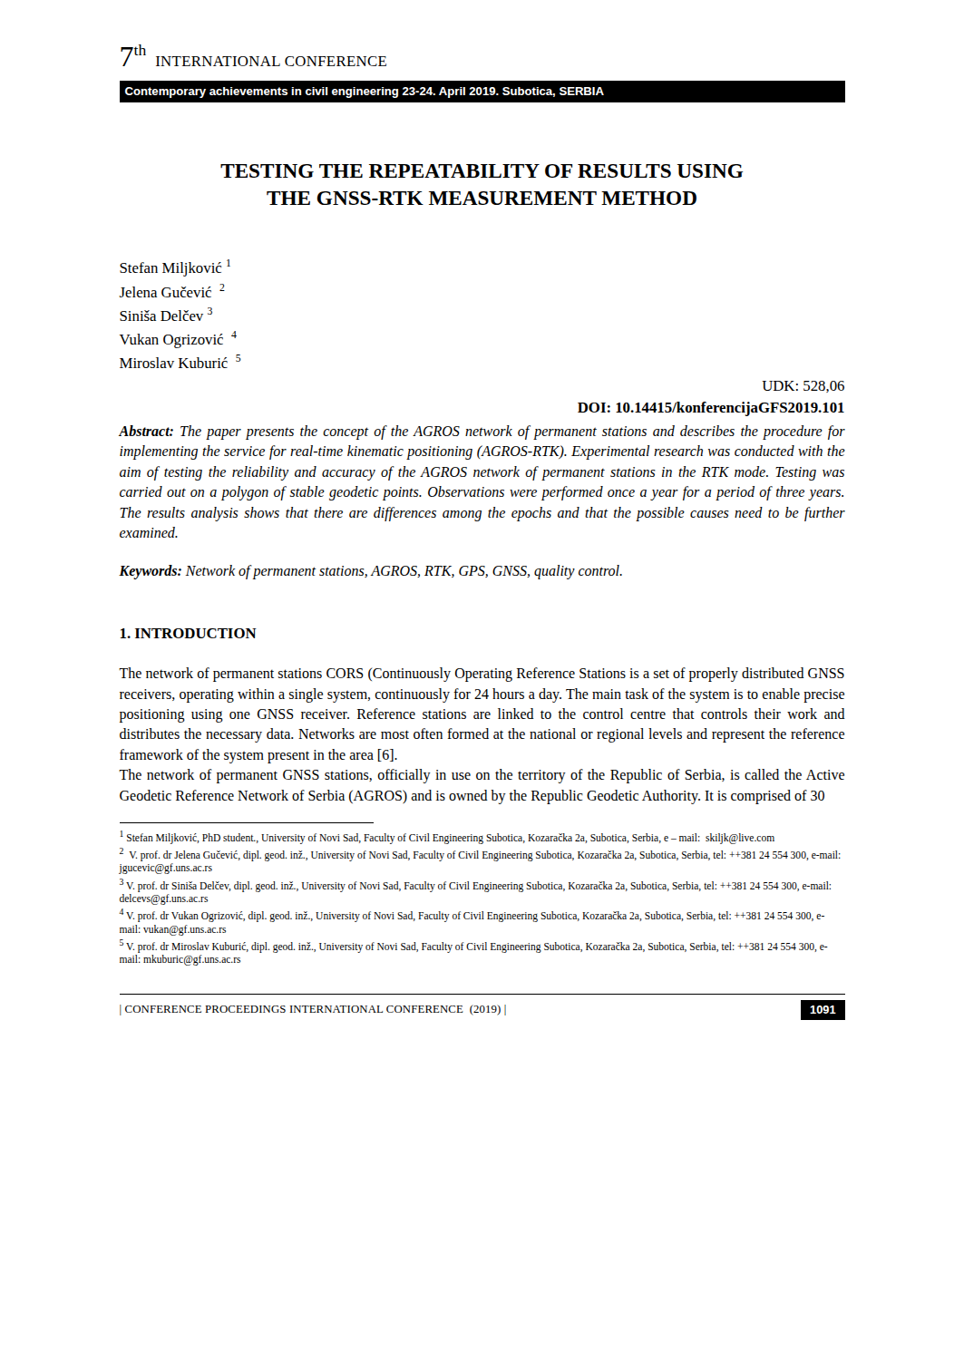7th INTERNATIONAL CONFERENCE
Contemporary achievements in civil engineering 23-24. April 2019. Subotica, SERBIA
TESTING THE REPEATABILITY OF RESULTS USING
THE GNSS-RTK MEASUREMENT METHOD
Stefan Miljković 1
Jelena Gučević 2
Siniša Delčev 3
Vukan Ogrizović 4
Miroslav Kuburić 5
UDK: 528,06
DOI: 10.14415/konferencijaGFS2019.101
Abstract: The paper presents the concept of the AGROS network of permanent stations and describes the procedure for implementing the service for real-time kinematic positioning (AGROS-RTK). Experimental research was conducted with the aim of testing the reliability and accuracy of the AGROS network of permanent stations in the RTK mode. Testing was carried out on a polygon of stable geodetic points. Observations were performed once a year for a period of three years. The results analysis shows that there are differences among the epochs and that the possible causes need to be further examined.
Keywords: Network of permanent stations, AGROS, RTK, GPS, GNSS, quality control.
1. INTRODUCTION
The network of permanent stations CORS (Continuously Operating Reference Stations is a set of properly distributed GNSS receivers, operating within a single system, continuously for 24 hours a day. The main task of the system is to enable precise positioning using one GNSS receiver. Reference stations are linked to the control centre that controls their work and distributes the necessary data. Networks are most often formed at the national or regional levels and represent the reference framework of the system present in the area [6].
The network of permanent GNSS stations, officially in use on the territory of the Republic of Serbia, is called the Active Geodetic Reference Network of Serbia (AGROS) and is owned by the Republic Geodetic Authority. It is comprised of 30
1 Stefan Miljković, PhD student., University of Novi Sad, Faculty of Civil Engineering Subotica, Kozaračka 2a, Subotica, Serbia, e – mail: skiljk@live.com
2 V. prof. dr Jelena Gučević, dipl. geod. inž., University of Novi Sad, Faculty of Civil Engineering Subotica, Kozaračka 2a, Subotica, Serbia, tel: ++381 24 554 300, e-mail: jgucevic@gf.uns.ac.rs
3 V. prof. dr Siniša Delčev, dipl. geod. inž., University of Novi Sad, Faculty of Civil Engineering Subotica, Kozaračka 2a, Subotica, Serbia, tel: ++381 24 554 300, e-mail: delcevs@gf.uns.ac.rs
4 V. prof. dr Vukan Ogrizović, dipl. geod. inž., University of Novi Sad, Faculty of Civil Engineering Subotica, Kozaračka 2a, Subotica, Serbia, tel: ++381 24 554 300, e-mail: vukan@gf.uns.ac.rs
5 V. prof. dr Miroslav Kuburić, dipl. geod. inž., University of Novi Sad, Faculty of Civil Engineering Subotica, Kozaračka 2a, Subotica, Serbia, tel: ++381 24 554 300, e-mail: mkuburic@gf.uns.ac.rs
| CONFERENCE PROCEEDINGS INTERNATIONAL CONFERENCE (2019) | 1091